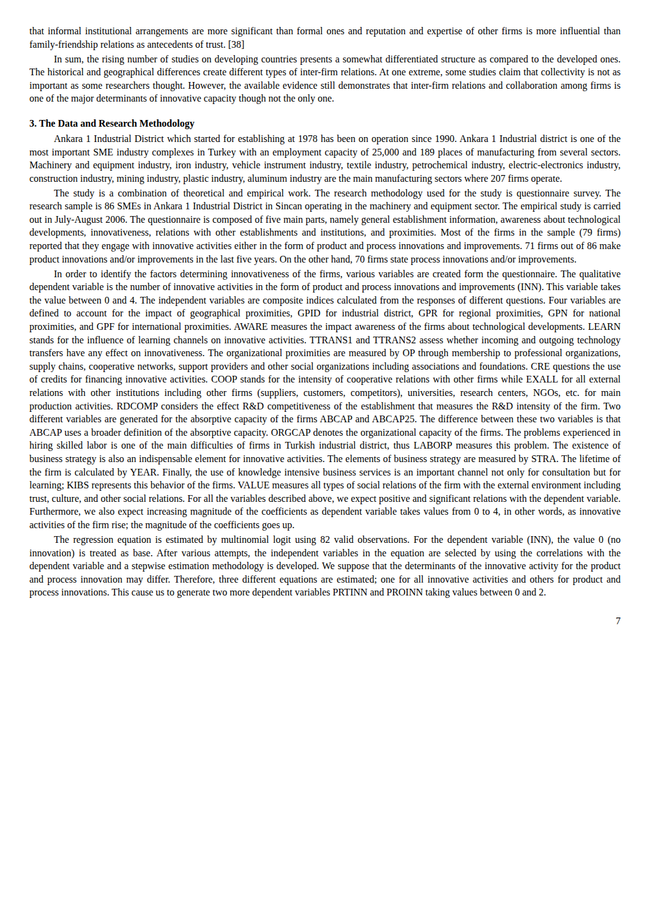that informal institutional arrangements are more significant than formal ones and reputation and expertise of other firms is more influential than family-friendship relations as antecedents of trust. [38]
In sum, the rising number of studies on developing countries presents a somewhat differentiated structure as compared to the developed ones. The historical and geographical differences create different types of inter-firm relations. At one extreme, some studies claim that collectivity is not as important as some researchers thought. However, the available evidence still demonstrates that inter-firm relations and collaboration among firms is one of the major determinants of innovative capacity though not the only one.
3. The Data and Research Methodology
Ankara 1 Industrial District which started for establishing at 1978 has been on operation since 1990. Ankara 1 Industrial district is one of the most important SME industry complexes in Turkey with an employment capacity of 25,000 and 189 places of manufacturing from several sectors. Machinery and equipment industry, iron industry, vehicle instrument industry, textile industry, petrochemical industry, electric-electronics industry, construction industry, mining industry, plastic industry, aluminum industry are the main manufacturing sectors where 207 firms operate.
The study is a combination of theoretical and empirical work. The research methodology used for the study is questionnaire survey. The research sample is 86 SMEs in Ankara 1 Industrial District in Sincan operating in the machinery and equipment sector. The empirical study is carried out in July-August 2006. The questionnaire is composed of five main parts, namely general establishment information, awareness about technological developments, innovativeness, relations with other establishments and institutions, and proximities. Most of the firms in the sample (79 firms) reported that they engage with innovative activities either in the form of product and process innovations and improvements. 71 firms out of 86 make product innovations and/or improvements in the last five years. On the other hand, 70 firms state process innovations and/or improvements.
In order to identify the factors determining innovativeness of the firms, various variables are created form the questionnaire. The qualitative dependent variable is the number of innovative activities in the form of product and process innovations and improvements (INN). This variable takes the value between 0 and 4. The independent variables are composite indices calculated from the responses of different questions. Four variables are defined to account for the impact of geographical proximities, GPID for industrial district, GPR for regional proximities, GPN for national proximities, and GPF for international proximities. AWARE measures the impact awareness of the firms about technological developments. LEARN stands for the influence of learning channels on innovative activities. TTRANS1 and TTRANS2 assess whether incoming and outgoing technology transfers have any effect on innovativeness. The organizational proximities are measured by OP through membership to professional organizations, supply chains, cooperative networks, support providers and other social organizations including associations and foundations. CRE questions the use of credits for financing innovative activities. COOP stands for the intensity of cooperative relations with other firms while EXALL for all external relations with other institutions including other firms (suppliers, customers, competitors), universities, research centers, NGOs, etc. for main production activities. RDCOMP considers the effect R&D competitiveness of the establishment that measures the R&D intensity of the firm. Two different variables are generated for the absorptive capacity of the firms ABCAP and ABCAP25. The difference between these two variables is that ABCAP uses a broader definition of the absorptive capacity. ORGCAP denotes the organizational capacity of the firms. The problems experienced in hiring skilled labor is one of the main difficulties of firms in Turkish industrial district, thus LABORP measures this problem. The existence of business strategy is also an indispensable element for innovative activities. The elements of business strategy are measured by STRA. The lifetime of the firm is calculated by YEAR. Finally, the use of knowledge intensive business services is an important channel not only for consultation but for learning; KIBS represents this behavior of the firms. VALUE measures all types of social relations of the firm with the external environment including trust, culture, and other social relations. For all the variables described above, we expect positive and significant relations with the dependent variable. Furthermore, we also expect increasing magnitude of the coefficients as dependent variable takes values from 0 to 4, in other words, as innovative activities of the firm rise; the magnitude of the coefficients goes up.
The regression equation is estimated by multinomial logit using 82 valid observations. For the dependent variable (INN), the value 0 (no innovation) is treated as base. After various attempts, the independent variables in the equation are selected by using the correlations with the dependent variable and a stepwise estimation methodology is developed. We suppose that the determinants of the innovative activity for the product and process innovation may differ. Therefore, three different equations are estimated; one for all innovative activities and others for product and process innovations. This cause us to generate two more dependent variables PRTINN and PROINN taking values between 0 and 2.
7